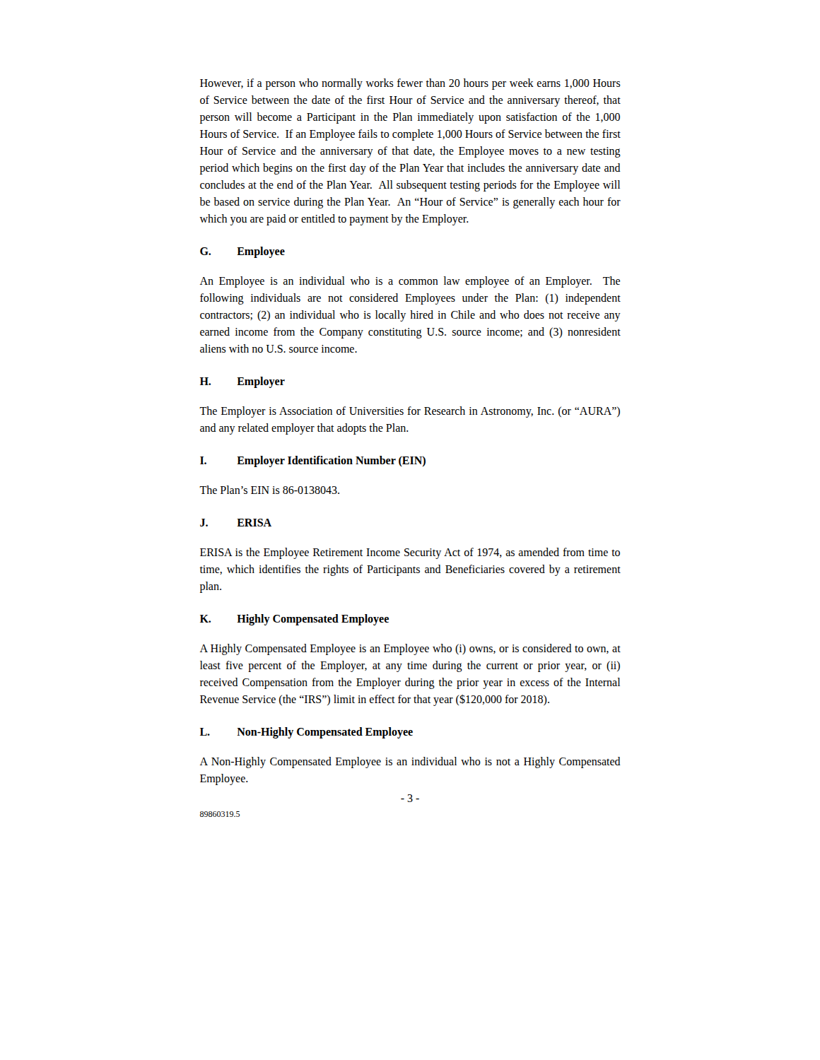However, if a person who normally works fewer than 20 hours per week earns 1,000 Hours of Service between the date of the first Hour of Service and the anniversary thereof, that person will become a Participant in the Plan immediately upon satisfaction of the 1,000 Hours of Service. If an Employee fails to complete 1,000 Hours of Service between the first Hour of Service and the anniversary of that date, the Employee moves to a new testing period which begins on the first day of the Plan Year that includes the anniversary date and concludes at the end of the Plan Year. All subsequent testing periods for the Employee will be based on service during the Plan Year. An “Hour of Service” is generally each hour for which you are paid or entitled to payment by the Employer.
G. Employee
An Employee is an individual who is a common law employee of an Employer. The following individuals are not considered Employees under the Plan: (1) independent contractors; (2) an individual who is locally hired in Chile and who does not receive any earned income from the Company constituting U.S. source income; and (3) nonresident aliens with no U.S. source income.
H. Employer
The Employer is Association of Universities for Research in Astronomy, Inc. (or “AURA”) and any related employer that adopts the Plan.
I. Employer Identification Number (EIN)
The Plan’s EIN is 86-0138043.
J. ERISA
ERISA is the Employee Retirement Income Security Act of 1974, as amended from time to time, which identifies the rights of Participants and Beneficiaries covered by a retirement plan.
K. Highly Compensated Employee
A Highly Compensated Employee is an Employee who (i) owns, or is considered to own, at least five percent of the Employer, at any time during the current or prior year, or (ii) received Compensation from the Employer during the prior year in excess of the Internal Revenue Service (the “IRS”) limit in effect for that year ($120,000 for 2018).
L. Non-Highly Compensated Employee
A Non-Highly Compensated Employee is an individual who is not a Highly Compensated Employee.
- 3 -
89860319.5